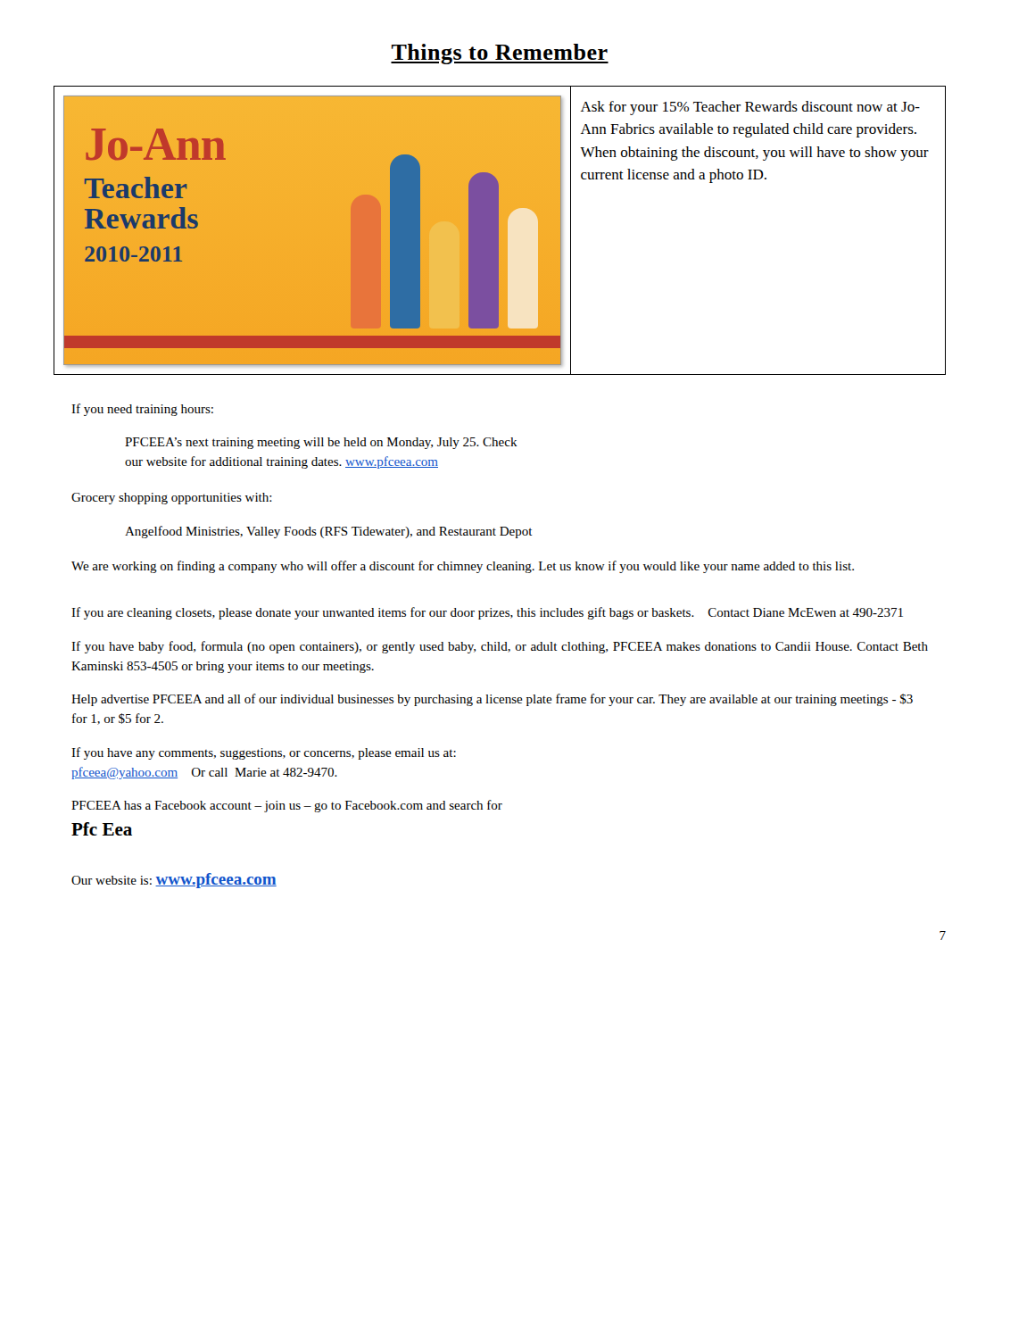Things to Remember
| Jo-Ann Teacher Rewards 2010-2011 | Ask for your 15% Teacher Rewards discount now at Jo-Ann Fabrics available to regulated child care providers. When obtaining the discount, you will have to show your current license and a photo ID. |
If you need training hours:
PFCEEA’s next training meeting will be held on Monday, July 25. Check
our website for additional training dates. www.pfceea.com
Grocery shopping opportunities with:
Angelfood Ministries, Valley Foods (RFS Tidewater), and Restaurant Depot
We are working on finding a company who will offer a discount for chimney cleaning. Let us know if you would like your name added to this list.
If you are cleaning closets, please donate your unwanted items for our door prizes, this includes gift bags or baskets. Contact Diane McEwen at 490-2371
If you have baby food, formula (no open containers), or gently used baby, child, or adult clothing, PFCEEA makes donations to Candii House. Contact Beth Kaminski 853-4505 or bring your items to our meetings.
Help advertise PFCEEA and all of our individual businesses by purchasing a license plate frame for your car. They are available at our training meetings - $3 for 1, or $5 for 2.
If you have any comments, suggestions, or concerns, please email us at:
pfceea@yahoo.com Or call Marie at 482-9470.
PFCEEA has a Facebook account – join us – go to Facebook.com and search for
Pfc Eea
Our website is: www.pfceea.com
7